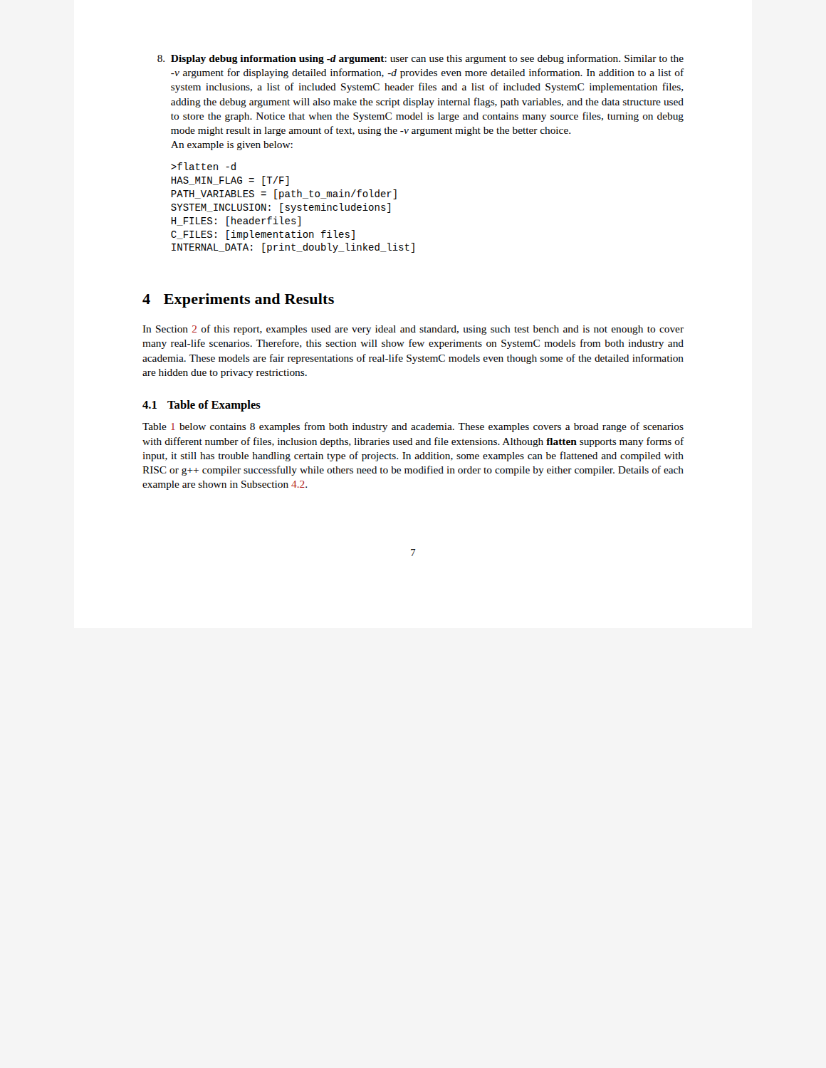8. Display debug information using -d argument: user can use this argument to see debug information. Similar to the -v argument for displaying detailed information, -d provides even more detailed information. In addition to a list of system inclusions, a list of included SystemC header files and a list of included SystemC implementation files, adding the debug argument will also make the script display internal flags, path variables, and the data structure used to store the graph. Notice that when the SystemC model is large and contains many source files, turning on debug mode might result in large amount of text, using the -v argument might be the better choice.
An example is given below:
>flatten -d
HAS_MIN_FLAG = [T/F]
PATH_VARIABLES = [path_to_main/folder]
SYSTEM_INCLUSION: [systemincludeions]
H_FILES: [headerfiles]
C_FILES: [implementation files]
INTERNAL_DATA: [print_doubly_linked_list]
4 Experiments and Results
In Section 2 of this report, examples used are very ideal and standard, using such test bench and is not enough to cover many real-life scenarios. Therefore, this section will show few experiments on SystemC models from both industry and academia. These models are fair representations of real-life SystemC models even though some of the detailed information are hidden due to privacy restrictions.
4.1 Table of Examples
Table 1 below contains 8 examples from both industry and academia. These examples covers a broad range of scenarios with different number of files, inclusion depths, libraries used and file extensions. Although flatten supports many forms of input, it still has trouble handling certain type of projects. In addition, some examples can be flattened and compiled with RISC or g++ compiler successfully while others need to be modified in order to compile by either compiler. Details of each example are shown in Subsection 4.2.
7